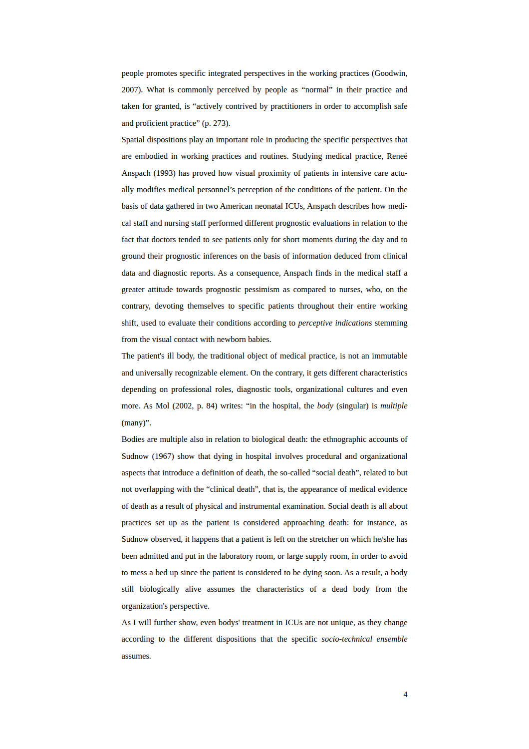people promotes specific integrated perspectives in the working practices (Goodwin, 2007). What is commonly perceived by people as “normal” in their practice and taken for granted, is “actively contrived by practitioners in order to accomplish safe and proficient practice” (p. 273).
Spatial dispositions play an important role in producing the specific perspectives that are embodied in working practices and routines. Studying medical practice, Reneé Anspach (1993) has proved how visual proximity of patients in intensive care actually modifies medical personnel’s perception of the conditions of the patient. On the basis of data gathered in two American neonatal ICUs, Anspach describes how medical staff and nursing staff performed different prognostic evaluations in relation to the fact that doctors tended to see patients only for short moments during the day and to ground their prognostic inferences on the basis of information deduced from clinical data and diagnostic reports. As a consequence, Anspach finds in the medical staff a greater attitude towards prognostic pessimism as compared to nurses, who, on the contrary, devoting themselves to specific patients throughout their entire working shift, used to evaluate their conditions according to perceptive indications stemming from the visual contact with newborn babies.
The patient's ill body, the traditional object of medical practice, is not an immutable and universally recognizable element. On the contrary, it gets different characteristics depending on professional roles, diagnostic tools, organizational cultures and even more. As Mol (2002, p. 84) writes: “in the hospital, the body (singular) is multiple (many)”.
Bodies are multiple also in relation to biological death: the ethnographic accounts of Sudnow (1967) show that dying in hospital involves procedural and organizational aspects that introduce a definition of death, the so-called “social death”, related to but not overlapping with the “clinical death”, that is, the appearance of medical evidence of death as a result of physical and instrumental examination. Social death is all about practices set up as the patient is considered approaching death: for instance, as Sudnow observed, it happens that a patient is left on the stretcher on which he/she has been admitted and put in the laboratory room, or large supply room, in order to avoid to mess a bed up since the patient is considered to be dying soon. As a result, a body still biologically alive assumes the characteristics of a dead body from the organization's perspective.
As I will further show, even bodys' treatment in ICUs are not unique, as they change according to the different dispositions that the specific socio-technical ensemble assumes.
4